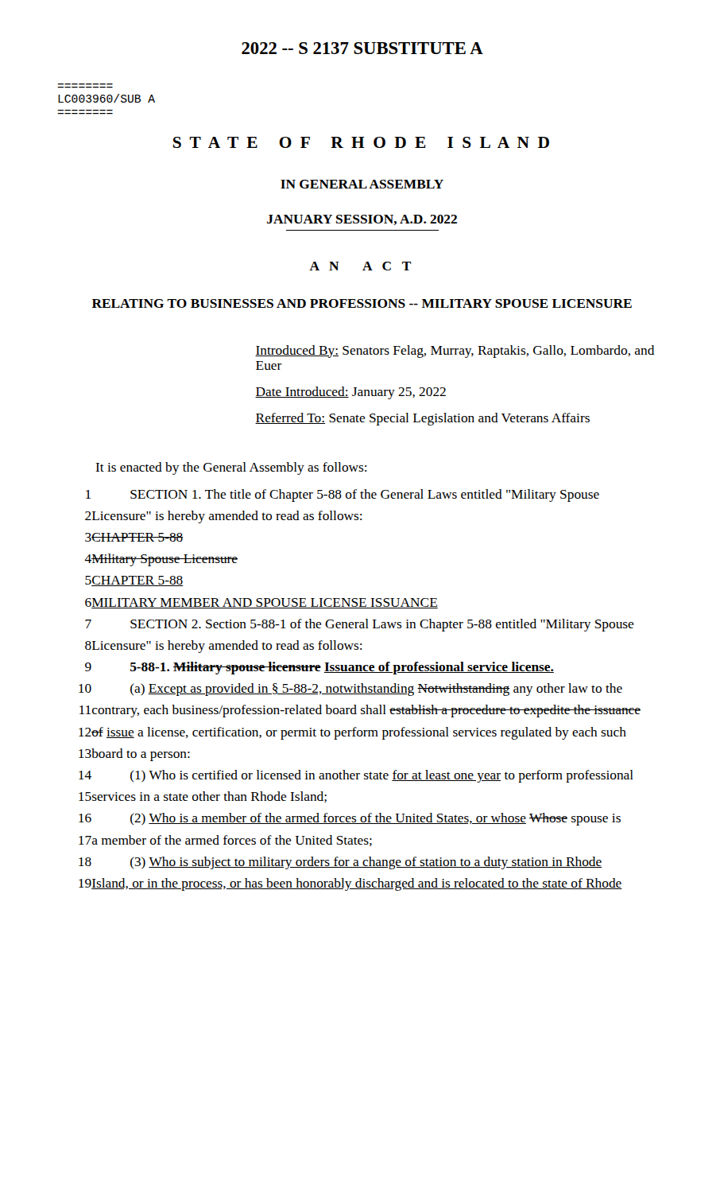2022 -- S 2137 SUBSTITUTE A
========
LC003960/SUB A
========
S T A T E O F R H O D E I S L A N D
IN GENERAL ASSEMBLY
JANUARY SESSION, A.D. 2022
A N A C T
RELATING TO BUSINESSES AND PROFESSIONS -- MILITARY SPOUSE LICENSURE
Introduced By: Senators Felag, Murray, Raptakis, Gallo, Lombardo, and Euer
Date Introduced: January 25, 2022
Referred To: Senate Special Legislation and Veterans Affairs
It is enacted by the General Assembly as follows:
| 1 | SECTION 1. The title of Chapter 5-88 of the General Laws entitled "Military Spouse |
| 2 | Licensure" is hereby amended to read as follows: |
| 3 | CHAPTER 5-88 |
| 4 | Military Spouse Licensure |
| 5 | CHAPTER 5-88 |
| 6 | MILITARY MEMBER AND SPOUSE LICENSE ISSUANCE |
| 7 | SECTION 2. Section 5-88-1 of the General Laws in Chapter 5-88 entitled "Military Spouse |
| 8 | Licensure" is hereby amended to read as follows: |
| 9 | 5-88-1. Military spouse licensure Issuance of professional service license. |
| 10 | (a) Except as provided in § 5-88-2, notwithstanding Notwithstanding any other law to the |
| 11 | contrary, each business/profession-related board shall establish a procedure to expedite the issuance |
| 12 | of issue a license, certification, or permit to perform professional services regulated by each such |
| 13 | board to a person: |
| 14 | (1) Who is certified or licensed in another state for at least one year to perform professional |
| 15 | services in a state other than Rhode Island; |
| 16 | (2) Who is a member of the armed forces of the United States, or whose Whose spouse is |
| 17 | a member of the armed forces of the United States; |
| 18 | (3) Who is subject to military orders for a change of station to a duty station in Rhode |
| 19 | Island, or in the process, or has been honorably discharged and is relocated to the state of Rhode |